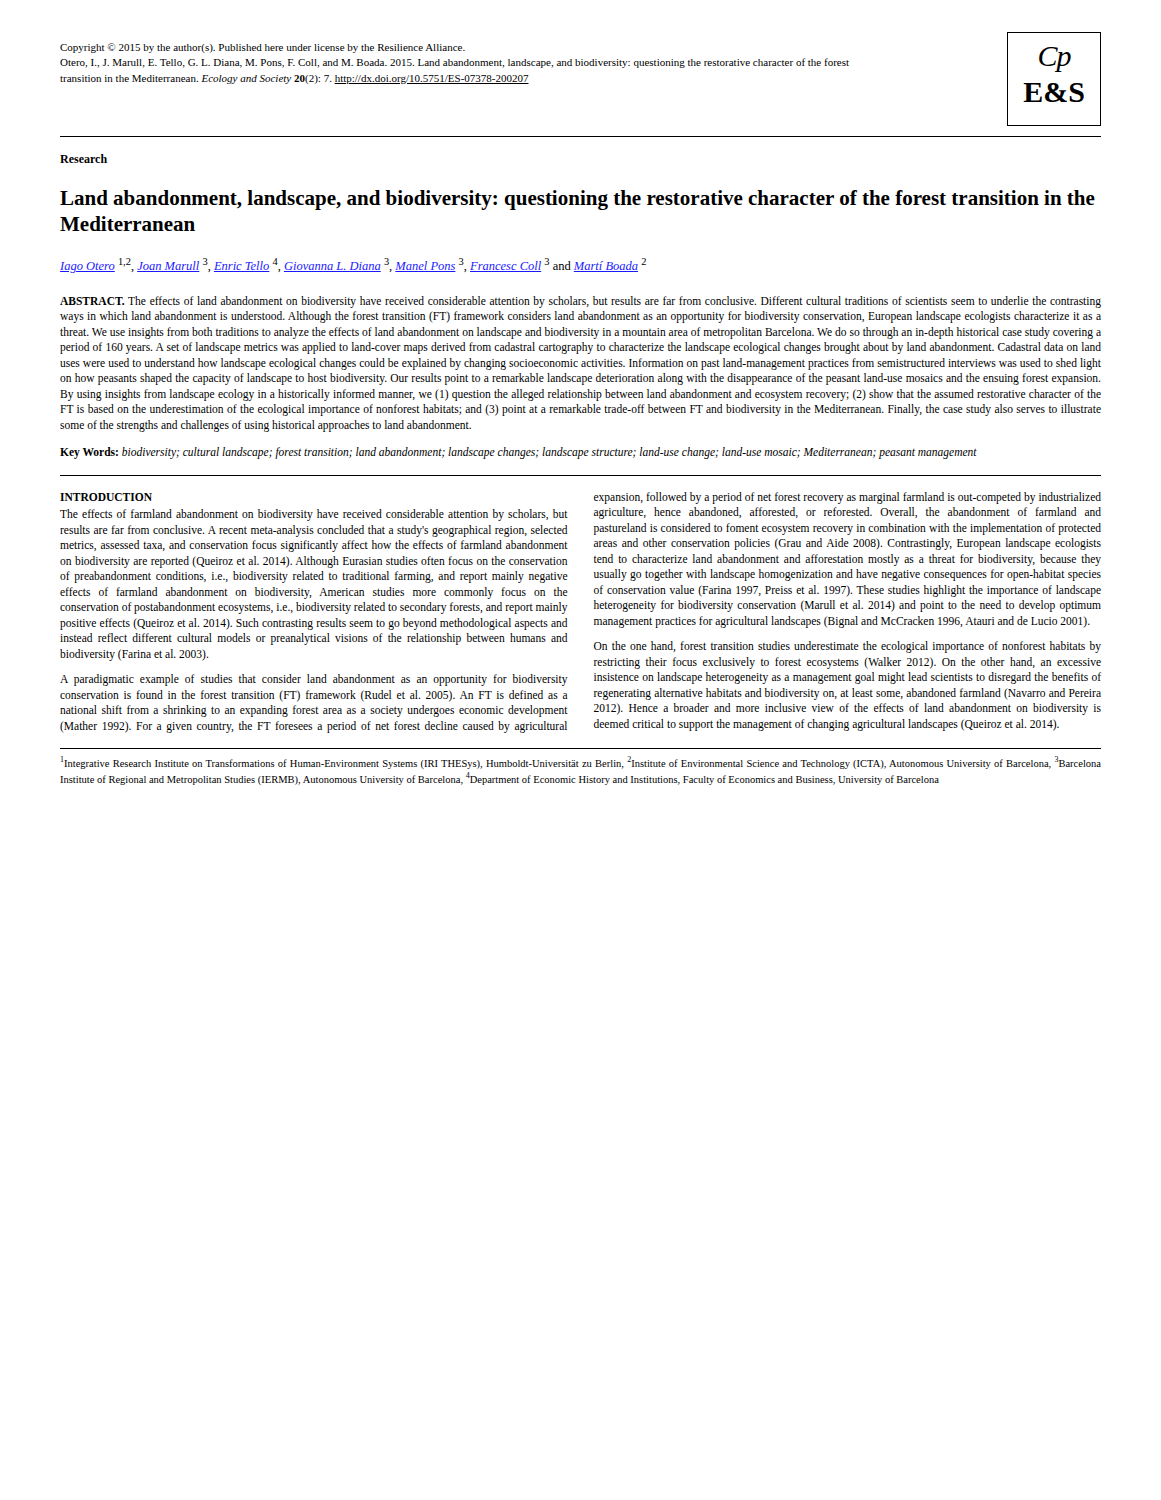Cp
E&S
Copyright © 2015 by the author(s). Published here under license by the Resilience Alliance.
Otero, I., J. Marull, E. Tello, G. L. Diana, M. Pons, F. Coll, and M. Boada. 2015. Land abandonment, landscape, and biodiversity: questioning the restorative character of the forest transition in the Mediterranean. Ecology and Society 20(2): 7. http://dx.doi.org/10.5751/ES-07378-200207
Research
Land abandonment, landscape, and biodiversity: questioning the restorative character of the forest transition in the Mediterranean
Iago Otero 1,2, Joan Marull 3, Enric Tello 4, Giovanna L. Diana 3, Manel Pons 3, Francesc Coll 3 and Martí Boada 2
ABSTRACT. The effects of land abandonment on biodiversity have received considerable attention by scholars, but results are far from conclusive. Different cultural traditions of scientists seem to underlie the contrasting ways in which land abandonment is understood. Although the forest transition (FT) framework considers land abandonment as an opportunity for biodiversity conservation, European landscape ecologists characterize it as a threat. We use insights from both traditions to analyze the effects of land abandonment on landscape and biodiversity in a mountain area of metropolitan Barcelona. We do so through an in-depth historical case study covering a period of 160 years. A set of landscape metrics was applied to land-cover maps derived from cadastral cartography to characterize the landscape ecological changes brought about by land abandonment. Cadastral data on land uses were used to understand how landscape ecological changes could be explained by changing socioeconomic activities. Information on past land-management practices from semistructured interviews was used to shed light on how peasants shaped the capacity of landscape to host biodiversity. Our results point to a remarkable landscape deterioration along with the disappearance of the peasant land-use mosaics and the ensuing forest expansion. By using insights from landscape ecology in a historically informed manner, we (1) question the alleged relationship between land abandonment and ecosystem recovery; (2) show that the assumed restorative character of the FT is based on the underestimation of the ecological importance of nonforest habitats; and (3) point at a remarkable trade-off between FT and biodiversity in the Mediterranean. Finally, the case study also serves to illustrate some of the strengths and challenges of using historical approaches to land abandonment.
Key Words: biodiversity; cultural landscape; forest transition; land abandonment; landscape changes; landscape structure; land-use change; land-use mosaic; Mediterranean; peasant management
INTRODUCTION
The effects of farmland abandonment on biodiversity have received considerable attention by scholars, but results are far from conclusive. A recent meta-analysis concluded that a study's geographical region, selected metrics, assessed taxa, and conservation focus significantly affect how the effects of farmland abandonment on biodiversity are reported (Queiroz et al. 2014). Although Eurasian studies often focus on the conservation of preabandonment conditions, i.e., biodiversity related to traditional farming, and report mainly negative effects of farmland abandonment on biodiversity, American studies more commonly focus on the conservation of postabandonment ecosystems, i.e., biodiversity related to secondary forests, and report mainly positive effects (Queiroz et al. 2014). Such contrasting results seem to go beyond methodological aspects and instead reflect different cultural models or preanalytical visions of the relationship between humans and biodiversity (Farina et al. 2003).
A paradigmatic example of studies that consider land abandonment as an opportunity for biodiversity conservation is found in the forest transition (FT) framework (Rudel et al. 2005). An FT is defined as a national shift from a shrinking to an expanding forest area as a society undergoes economic development (Mather 1992). For a given country, the FT foresees a period of net forest decline caused by agricultural expansion, followed by a period of net forest recovery as marginal farmland is out-competed by industrialized agriculture, hence abandoned, afforested, or reforested. Overall, the abandonment of farmland and pastureland is considered to foment ecosystem recovery in combination with the implementation of protected areas and other conservation policies (Grau and Aide 2008). Contrastingly, European landscape ecologists tend to characterize land abandonment and afforestation mostly as a threat for biodiversity, because they usually go together with landscape homogenization and have negative consequences for open-habitat species of conservation value (Farina 1997, Preiss et al. 1997). These studies highlight the importance of landscape heterogeneity for biodiversity conservation (Marull et al. 2014) and point to the need to develop optimum management practices for agricultural landscapes (Bignal and McCracken 1996, Atauri and de Lucio 2001).
On the one hand, forest transition studies underestimate the ecological importance of nonforest habitats by restricting their focus exclusively to forest ecosystems (Walker 2012). On the other hand, an excessive insistence on landscape heterogeneity as a management goal might lead scientists to disregard the benefits of regenerating alternative habitats and biodiversity on, at least some, abandoned farmland (Navarro and Pereira 2012). Hence a broader and more inclusive view of the effects of land abandonment on biodiversity is deemed critical to support the management of changing agricultural landscapes (Queiroz et al. 2014).
1Integrative Research Institute on Transformations of Human-Environment Systems (IRI THESys), Humboldt-Universität zu Berlin, 2Institute of Environmental Science and Technology (ICTA), Autonomous University of Barcelona, 3Barcelona Institute of Regional and Metropolitan Studies (IERMB), Autonomous University of Barcelona, 4Department of Economic History and Institutions, Faculty of Economics and Business, University of Barcelona